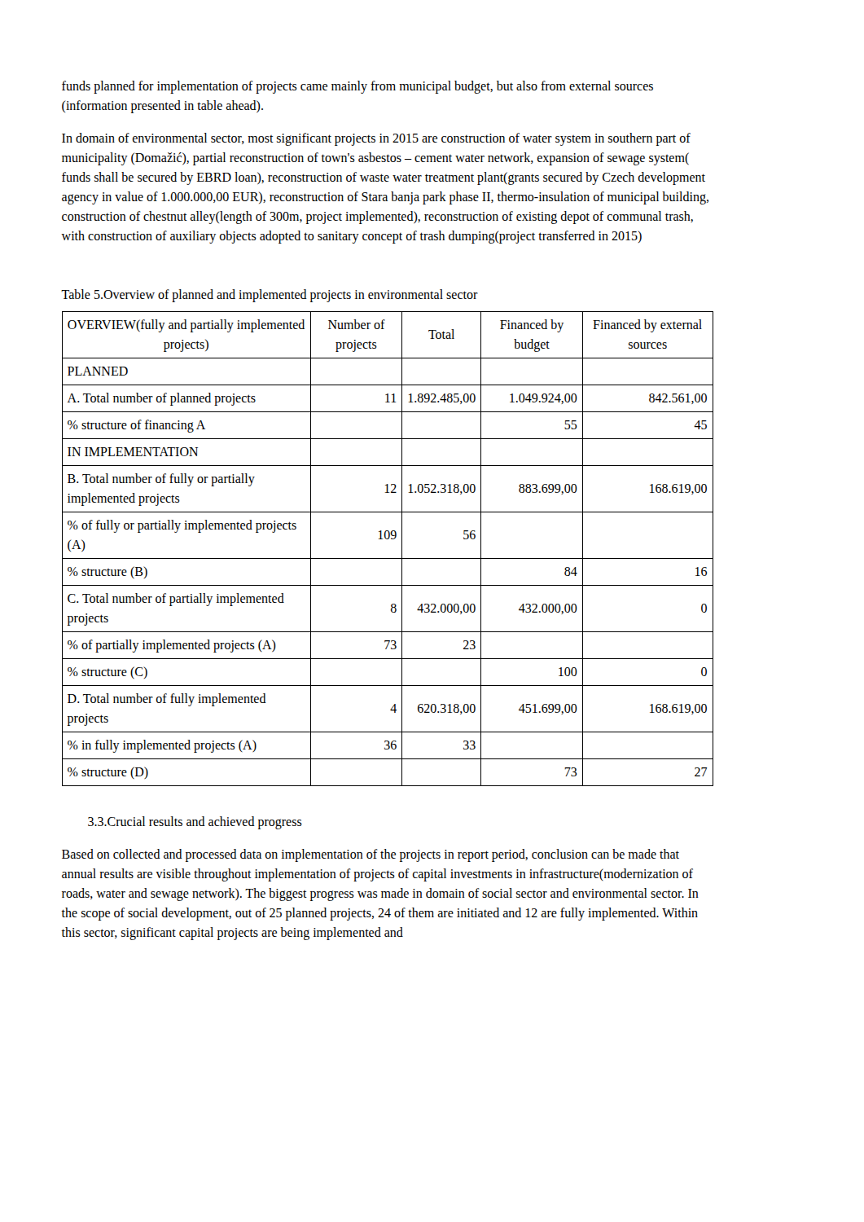funds planned for implementation of projects came mainly from municipal budget, but also from external sources (information presented in table ahead).
In domain of environmental sector, most significant projects in 2015 are construction of water system in southern part of municipality (Domažić), partial reconstruction of town's asbestos – cement water network, expansion of sewage system( funds shall be secured by EBRD loan), reconstruction of waste water treatment plant(grants secured by Czech development agency in value of 1.000.000,00 EUR), reconstruction of Stara banja park phase II, thermo-insulation of municipal building, construction of chestnut alley(length of 300m, project implemented), reconstruction of existing depot of communal trash, with construction of auxiliary objects adopted to sanitary concept of trash dumping(project transferred in 2015)
Table 5.Overview of planned and implemented projects in environmental sector
| OVERVIEW(fully and partially implemented projects) | Number of projects | Total | Financed by budget | Financed by external sources |
| --- | --- | --- | --- | --- |
| PLANNED | | | | |
| A. Total number of planned projects | 11 | 1.892.485,00 | 1.049.924,00 | 842.561,00 |
| % structure of financing A | | | 55 | 45 |
| IN IMPLEMENTATION | | | | |
| B. Total number of fully or partially implemented projects | 12 | 1.052.318,00 | 883.699,00 | 168.619,00 |
| % of fully or partially implemented projects (A) | 109 | 56 | | |
| % structure (B) | | | 84 | 16 |
| C. Total number of partially implemented projects | 8 | 432.000,00 | 432.000,00 | 0 |
| % of partially implemented projects (A) | 73 | 23 | | |
| % structure (C) | | | 100 | 0 |
| D. Total number of fully implemented projects | 4 | 620.318,00 | 451.699,00 | 168.619,00 |
| % in fully implemented projects (A) | 36 | 33 | | |
| % structure (D) | | | 73 | 27 |
3.3.Crucial results and achieved progress
Based on collected and processed data on implementation of the projects in report period, conclusion can be made that annual results are visible throughout implementation of projects of capital investments in infrastructure(modernization of roads, water and sewage network). The biggest progress was made in domain of social sector and environmental sector. In the scope of social development, out of 25 planned projects, 24 of them are initiated and 12 are fully implemented. Within this sector, significant capital projects are being implemented and